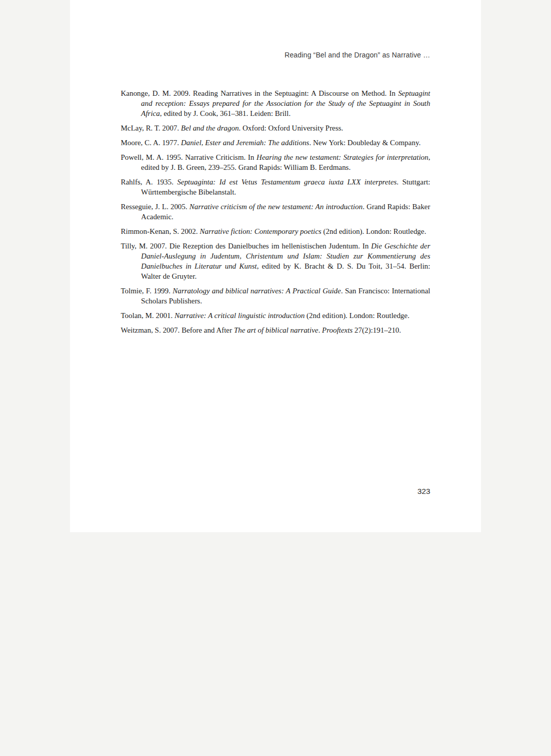Reading “Bel and the Dragon” as Narrative …
Kanonge, D. M. 2009. Reading Narratives in the Septuagint: A Discourse on Method. In Septuagint and reception: Essays prepared for the Association for the Study of the Septuagint in South Africa, edited by J. Cook, 361–381. Leiden: Brill.
McLay, R. T. 2007. Bel and the dragon. Oxford: Oxford University Press.
Moore, C. A. 1977. Daniel, Ester and Jeremiah: The additions. New York: Doubleday & Company.
Powell, M. A. 1995. Narrative Criticism. In Hearing the new testament: Strategies for interpretation, edited by J. B. Green, 239–255. Grand Rapids: William B. Eerdmans.
Rahlfs, A. 1935. Septuaginta: Id est Vetus Testamentum graeca iuxta LXX interpretes. Stuttgart: Württembergische Bibelanstalt.
Resseguie, J. L. 2005. Narrative criticism of the new testament: An introduction. Grand Rapids: Baker Academic.
Rimmon-Kenan, S. 2002. Narrative fiction: Contemporary poetics (2nd edition). London: Routledge.
Tilly, M. 2007. Die Rezeption des Danielbuches im hellenistischen Judentum. In Die Geschichte der Daniel-Auslegung in Judentum, Christentum und Islam: Studien zur Kommentierung des Danielbuches in Literatur und Kunst, edited by K. Bracht & D. S. Du Toit, 31–54. Berlin: Walter de Gruyter.
Tolmie, F. 1999. Narratology and biblical narratives: A Practical Guide. San Francisco: International Scholars Publishers.
Toolan, M. 2001. Narrative: A critical linguistic introduction (2nd edition). London: Routledge.
Weitzman, S. 2007. Before and After The art of biblical narrative. Prooftexts 27(2):191–210.
323